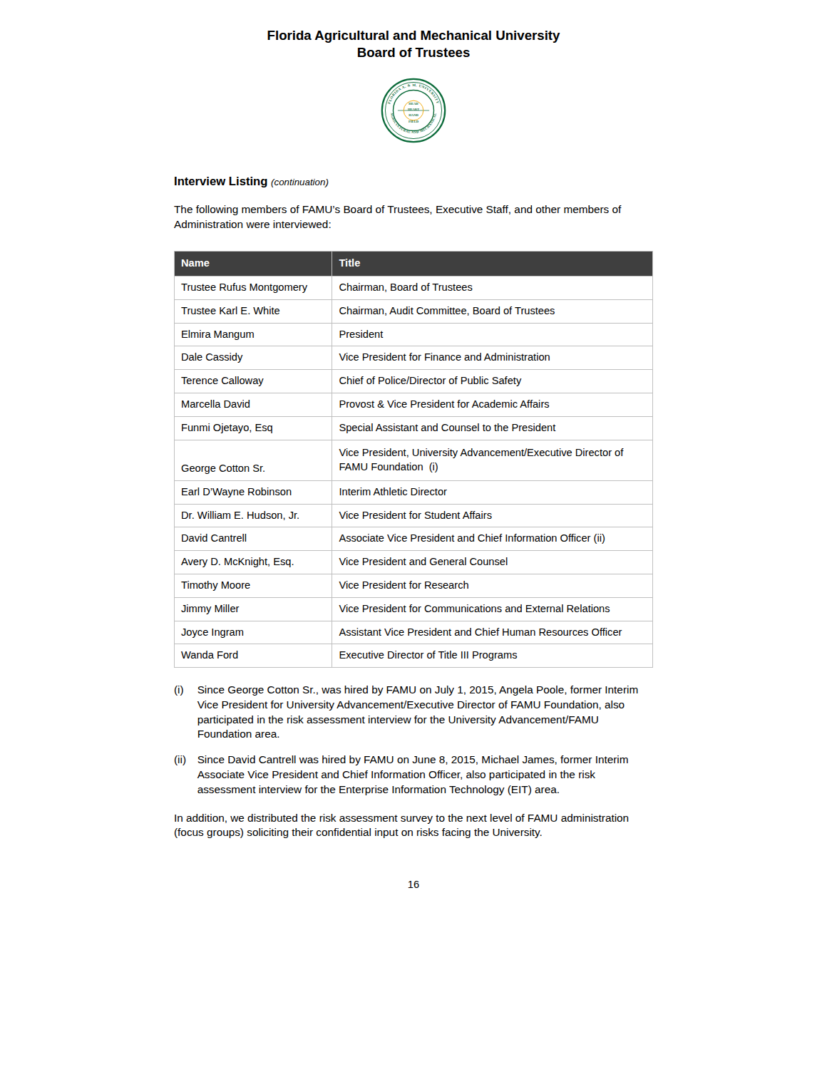Florida Agricultural and Mechanical University
Board of Trustees
FLORIDA A. & M. UNIVERSITY AGRICULTURAL AND MECHANICAL HEAD HEART HAND FIELD
Interview Listing (continuation)
The following members of FAMU’s Board of Trustees, Executive Staff, and other members of Administration were interviewed:
| Name | Title |
| --- | --- |
| Trustee Rufus Montgomery | Chairman, Board of Trustees |
| Trustee Karl E. White | Chairman, Audit Committee, Board of Trustees |
| Elmira Mangum | President |
| Dale Cassidy | Vice President for Finance and Administration |
| Terence Calloway | Chief of Police/Director of Public Safety |
| Marcella David | Provost & Vice President for Academic Affairs |
| Funmi Ojetayo, Esq | Special Assistant and Counsel to the President |
| George Cotton Sr. | Vice President, University Advancement/Executive Director of FAMU Foundation (i) |
| Earl D’Wayne Robinson | Interim Athletic Director |
| Dr. William E. Hudson, Jr. | Vice President for Student Affairs |
| David Cantrell | Associate Vice President and Chief Information Officer (ii) |
| Avery D. McKnight, Esq. | Vice President and General Counsel |
| Timothy Moore | Vice President for Research |
| Jimmy Miller | Vice President for Communications and External Relations |
| Joyce Ingram | Assistant Vice President and Chief Human Resources Officer |
| Wanda Ford | Executive Director of Title III Programs |
(i) Since George Cotton Sr., was hired by FAMU on July 1, 2015, Angela Poole, former Interim Vice President for University Advancement/Executive Director of FAMU Foundation, also participated in the risk assessment interview for the University Advancement/FAMU Foundation area.
(ii) Since David Cantrell was hired by FAMU on June 8, 2015, Michael James, former Interim Associate Vice President and Chief Information Officer, also participated in the risk assessment interview for the Enterprise Information Technology (EIT) area.
In addition, we distributed the risk assessment survey to the next level of FAMU administration (focus groups) soliciting their confidential input on risks facing the University.
16